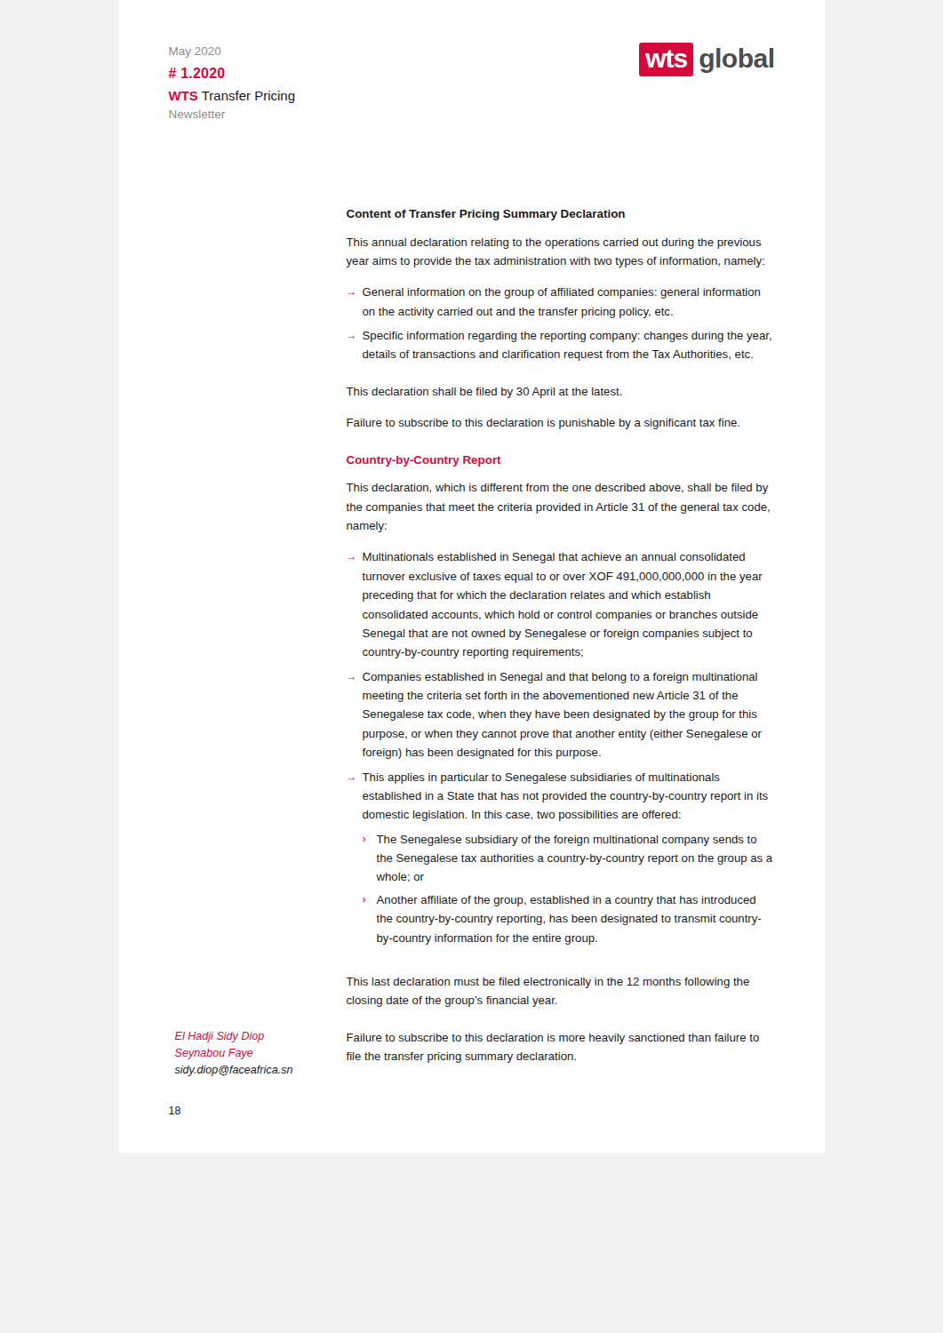May 2020
# 1.2020
WTS Transfer Pricing
Newsletter
wtsglobal
El Hadji Sidy Diop
Seynabou Faye
sidy.diop@faceafrica.sn
Content of Transfer Pricing Summary Declaration
This annual declaration relating to the operations carried out during the previous year aims to provide the tax administration with two types of information, namely:
General information on the group of affiliated companies: general information on the activity carried out and the transfer pricing policy, etc.
Specific information regarding the reporting company: changes during the year, details of transactions and clarification request from the Tax Authorities, etc.
This declaration shall be filed by 30 April at the latest.
Failure to subscribe to this declaration is punishable by a significant tax fine.
Country-by-Country Report
This declaration, which is different from the one described above, shall be filed by the companies that meet the criteria provided in Article 31 of the general tax code, namely:
Multinationals established in Senegal that achieve an annual consolidated turnover exclusive of taxes equal to or over XOF 491,000,000,000 in the year preceding that for which the declaration relates and which establish consolidated accounts, which hold or control companies or branches outside Senegal that are not owned by Senegalese or foreign companies subject to country-by-country reporting requirements;
Companies established in Senegal and that belong to a foreign multinational meeting the criteria set forth in the abovementioned new Article 31 of the Senegalese tax code, when they have been designated by the group for this purpose, or when they cannot prove that another entity (either Senegalese or foreign) has been designated for this purpose.
This applies in particular to Senegalese subsidiaries of multinationals established in a State that has not provided the country-by-country report in its domestic legislation. In this case, two possibilities are offered:
The Senegalese subsidiary of the foreign multinational company sends to the Senegalese tax authorities a country-by-country report on the group as a whole; or
Another affiliate of the group, established in a country that has introduced the country-by-country reporting, has been designated to transmit country-by-country information for the entire group.
This last declaration must be filed electronically in the 12 months following the closing date of the group’s financial year.
Failure to subscribe to this declaration is more heavily sanctioned than failure to file the transfer pricing summary declaration.
18